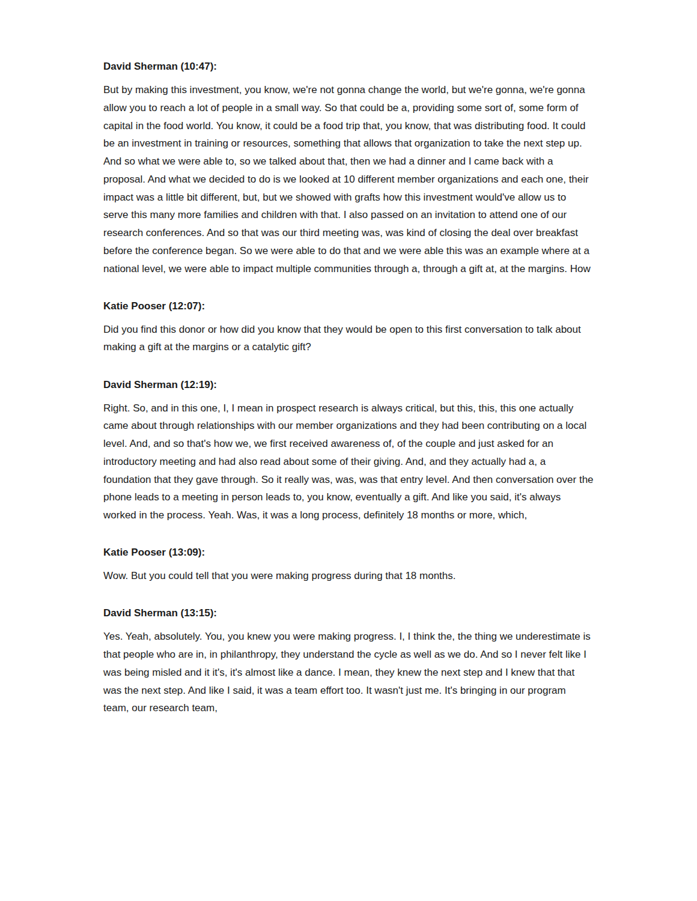David Sherman (10:47):
But by making this investment, you know, we're not gonna change the world, but we're gonna, we're gonna allow you to reach a lot of people in a small way. So that could be a, providing some sort of, some form of capital in the food world. You know, it could be a food trip that, you know, that was distributing food. It could be an investment in training or resources, something that allows that organization to take the next step up. And so what we were able to, so we talked about that, then we had a dinner and I came back with a proposal. And what we decided to do is we looked at 10 different member organizations and each one, their impact was a little bit different, but, but we showed with grafts how this investment would've allow us to serve this many more families and children with that. I also passed on an invitation to attend one of our research conferences. And so that was our third meeting was, was kind of closing the deal over breakfast before the conference began. So we were able to do that and we were able this was an example where at a national level, we were able to impact multiple communities through a, through a gift at, at the margins. How
Katie Pooser (12:07):
Did you find this donor or how did you know that they would be open to this first conversation to talk about making a gift at the margins or a catalytic gift?
David Sherman (12:19):
Right. So, and in this one, I, I mean in prospect research is always critical, but this, this, this one actually came about through relationships with our member organizations and they had been contributing on a local level. And, and so that's how we, we first received awareness of, of the couple and just asked for an introductory meeting and had also read about some of their giving. And, and they actually had a, a foundation that they gave through. So it really was, was, was that entry level. And then conversation over the phone leads to a meeting in person leads to, you know, eventually a gift. And like you said, it's always worked in the process. Yeah. Was, it was a long process, definitely 18 months or more, which,
Katie Pooser (13:09):
Wow. But you could tell that you were making progress during that 18 months.
David Sherman (13:15):
Yes. Yeah, absolutely. You, you knew you were making progress. I, I think the, the thing we underestimate is that people who are in, in philanthropy, they understand the cycle as well as we do. And so I never felt like I was being misled and it it's, it's almost like a dance. I mean, they knew the next step and I knew that that was the next step. And like I said, it was a team effort too. It wasn't just me. It's bringing in our program team, our research team,